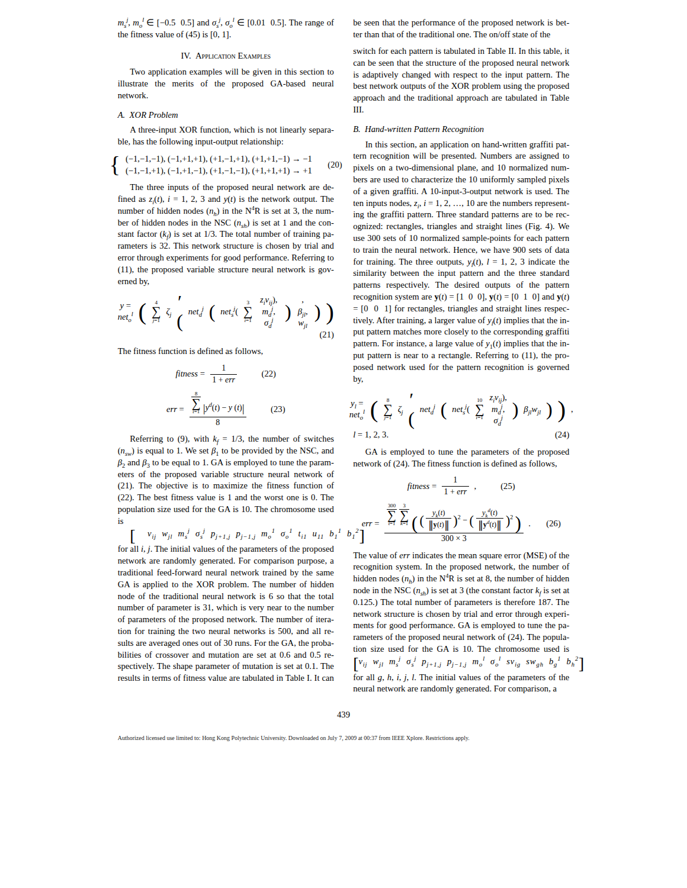msj, mol ∈ [−0.5 0.5] and σsj, σol ∈ [0.01 0.5]. The range of the fitness value of (45) is [0, 1].
IV. Application Examples
Two application examples will be given in this section to illustrate the merits of the proposed GA-based neural network.
A. XOR Problem
A three-input XOR function, which is not linearly separable, has the following input-output relationship:
{
(−1,−1,−1), (−1,+1,+1), (+1,−1,+1), (+1,+1,−1) → −1
(−1,−1,+1), (−1,+1,−1), (+1,−1,−1), (+1,+1,+1) → +1
(20)
The three inputs of the proposed neural network are defined as zi(t), i = 1, 2, 3 and y(t) is the network output. The number of hidden nodes (nh) in the N4R is set at 3, the number of hidden nodes in the NSC (nsh) is set at 1 and the constant factor (kf) is set at 1/3. The total number of training parameters is 32. This network structure is chosen by trial and error through experiments for good performance. Referring to (11), the proposed variable structure neural network is governed by,
y = netol ( 4 ∑ j=1 ζj ′( netdj ( netsj( 3 ∑ i=1 zivij), mdj, σdj ) , βjl, wjl ) )
(21)
The fitness function is defined as follows,
fitness = 11 + err (22)
err = 8 ∑ t=1 |yd(t) − y (t)| 8 (23)
Referring to (9), with kf = 1/3, the number of switches (nsw) is equal to 1. We set β1 to be provided by the NSC, and β2 and β3 to be equal to 1. GA is employed to tune the parameters of the proposed variable structure neural network of (21). The objective is to maximize the fitness function of (22). The best fitness value is 1 and the worst one is 0. The population size used for the GA is 10. The chromosome used is [vij wjl msj σsj pj+1,j pj−1,j mo1 σo1 ti1 u11 b11 b12] for all i, j. The initial values of the parameters of the proposed network are randomly generated. For comparison purpose, a traditional feed-forward neural network trained by the same GA is applied to the XOR problem. The number of hidden node of the traditional neural network is 6 so that the total number of parameter is 31, which is very near to the number of parameters of the proposed network. The number of iteration for training the two neural networks is 500, and all results are averaged ones out of 30 runs. For the GA, the probabilities of crossover and mutation are set at 0.6 and 0.5 respectively. The shape parameter of mutation is set at 0.1. The results in terms of fitness value are tabulated in Table I. It can be seen that the performance of the proposed network is better than that of the traditional one. The on/off state of the
switch for each pattern is tabulated in Table II. In this table, it can be seen that the structure of the proposed neural network is adaptively changed with respect to the input pattern. The best network outputs of the XOR problem using the proposed approach and the traditional approach are tabulated in Table III.
B. Hand-written Pattern Recognition
In this section, an application on hand-written graffiti pattern recognition will be presented. Numbers are assigned to pixels on a two-dimensional plane, and 10 normalized numbers are used to characterize the 10 uniformly sampled pixels of a given graffiti. A 10-input-3-output network is used. The ten inputs nodes, zi, i = 1, 2, …, 10 are the numbers representing the graffiti pattern. Three standard patterns are to be recognized: rectangles, triangles and straight lines (Fig. 4). We use 300 sets of 10 normalized sample-points for each pattern to train the neural network. Hence, we have 900 sets of data for training. The three outputs, yl(t), l = 1, 2, 3 indicate the similarity between the input pattern and the three standard patterns respectively. The desired outputs of the pattern recognition system are y(t) = [1 0 0], y(t) = [0 1 0] and y(t) = [0 0 1] for rectangles, triangles and straight lines respectively. After training, a larger value of yl(t) implies that the input pattern matches more closely to the corresponding graffiti pattern. For instance, a large value of y1(t) implies that the input pattern is near to a rectangle. Referring to (11), the proposed network used for the pattern recognition is governed by,
yl = netol ( 8 ∑ j=1 ζj ′( netdj ( netsj( 10 ∑ i=1 zivij), mdj, σdj ) βjlwjl ) ) ,
l = 1, 2, 3. (24)
GA is employed to tune the parameters of the proposed network of (24). The fitness function is defined as follows,
fitness = 11 + err , (25)
err = 300 ∑ t=1 3 ∑ k=1 ( ( yk(t) ∥y(t)∥ )2 − ( ykd(t) ∥yd(t)∥ )2 ) 300 × 3 . (26)
The value of err indicates the mean square error (MSE) of the recognition system. In the proposed network, the number of hidden nodes (nh) in the N4R is set at 8, the number of hidden node in the NSC (nsh) is set at 3 (the constant factor kf is set at 0.125.) The total number of parameters is therefore 187. The network structure is chosen by trial and error through experiments for good performance. GA is employed to tune the parameters of the proposed neural network of (24). The population size used for the GA is 10. The chromosome used is [vij wjl msj σsj pj+1,j pj−1,j mol σol svig swgh bg1 bh2] for all g, h, i, j, l. The initial values of the parameters of the neural network are randomly generated. For comparison, a
439
Authorized licensed use limited to: Hong Kong Polytechnic University. Downloaded on July 7, 2009 at 00:37 from IEEE Xplore. Restrictions apply.